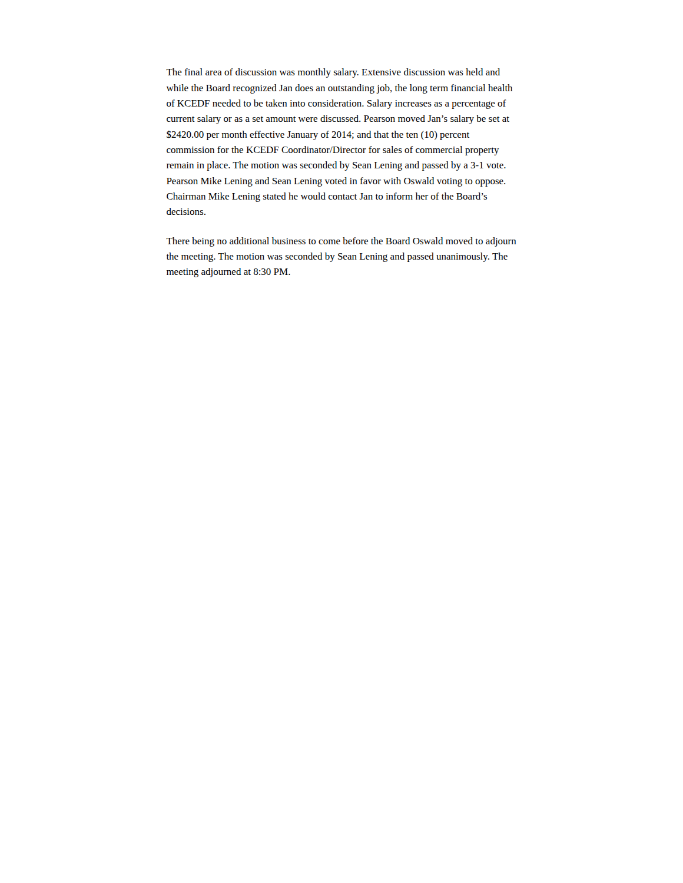The final area of discussion was monthly salary. Extensive discussion was held and while the Board recognized Jan does an outstanding job, the long term financial health of KCEDF needed to be taken into consideration. Salary increases as a percentage of current salary or as a set amount were discussed. Pearson moved Jan’s salary be set at $2420.00 per month effective January of 2014; and that the ten (10) percent commission for the KCEDF Coordinator/Director for sales of commercial property remain in place. The motion was seconded by Sean Lening and passed by a 3-1 vote. Pearson Mike Lening and Sean Lening voted in favor with Oswald voting to oppose. Chairman Mike Lening stated he would contact Jan to inform her of the Board’s decisions.
There being no additional business to come before the Board Oswald moved to adjourn the meeting. The motion was seconded by Sean Lening and passed unanimously. The meeting adjourned at 8:30 PM.